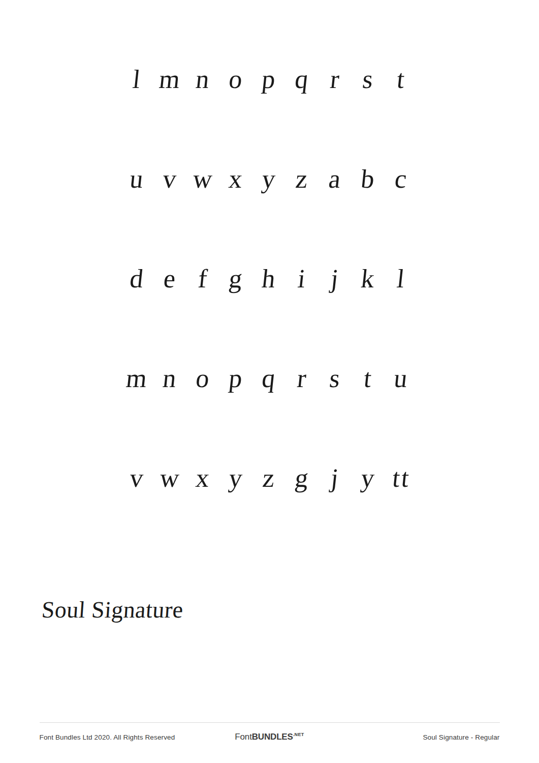lmnopqrst
uvwxyzabc
defghijkl
mnopqrstu
vwxyzgjytt
Soul Signature
Font Bundles Ltd 2020. All Rights Reserved
Font BUNDLES.NET
Soul Signature - Regular